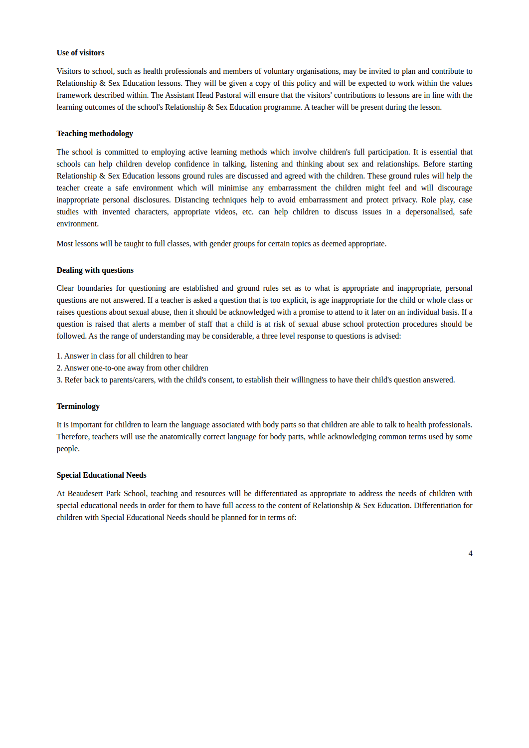Use of visitors
Visitors to school, such as health professionals and members of voluntary organisations, may be invited to plan and contribute to Relationship & Sex Education lessons. They will be given a copy of this policy and will be expected to work within the values framework described within. The Assistant Head Pastoral will ensure that the visitors' contributions to lessons are in line with the learning outcomes of the school's Relationship & Sex Education programme. A teacher will be present during the lesson.
Teaching methodology
The school is committed to employing active learning methods which involve children's full participation. It is essential that schools can help children develop confidence in talking, listening and thinking about sex and relationships. Before starting Relationship & Sex Education lessons ground rules are discussed and agreed with the children. These ground rules will help the teacher create a safe environment which will minimise any embarrassment the children might feel and will discourage inappropriate personal disclosures. Distancing techniques help to avoid embarrassment and protect privacy. Role play, case studies with invented characters, appropriate videos, etc. can help children to discuss issues in a depersonalised, safe environment.
Most lessons will be taught to full classes, with gender groups for certain topics as deemed appropriate.
Dealing with questions
Clear boundaries for questioning are established and ground rules set as to what is appropriate and inappropriate, personal questions are not answered. If a teacher is asked a question that is too explicit, is age inappropriate for the child or whole class or raises questions about sexual abuse, then it should be acknowledged with a promise to attend to it later on an individual basis. If a question is raised that alerts a member of staff that a child is at risk of sexual abuse school protection procedures should be followed. As the range of understanding may be considerable, a three level response to questions is advised:
1. Answer in class for all children to hear
2. Answer one-to-one away from other children
3. Refer back to parents/carers, with the child's consent, to establish their willingness to have their child's question answered.
Terminology
It is important for children to learn the language associated with body parts so that children are able to talk to health professionals. Therefore, teachers will use the anatomically correct language for body parts, while acknowledging common terms used by some people.
Special Educational Needs
At Beaudesert Park School, teaching and resources will be differentiated as appropriate to address the needs of children with special educational needs in order for them to have full access to the content of Relationship & Sex Education. Differentiation for children with Special Educational Needs should be planned for in terms of:
4